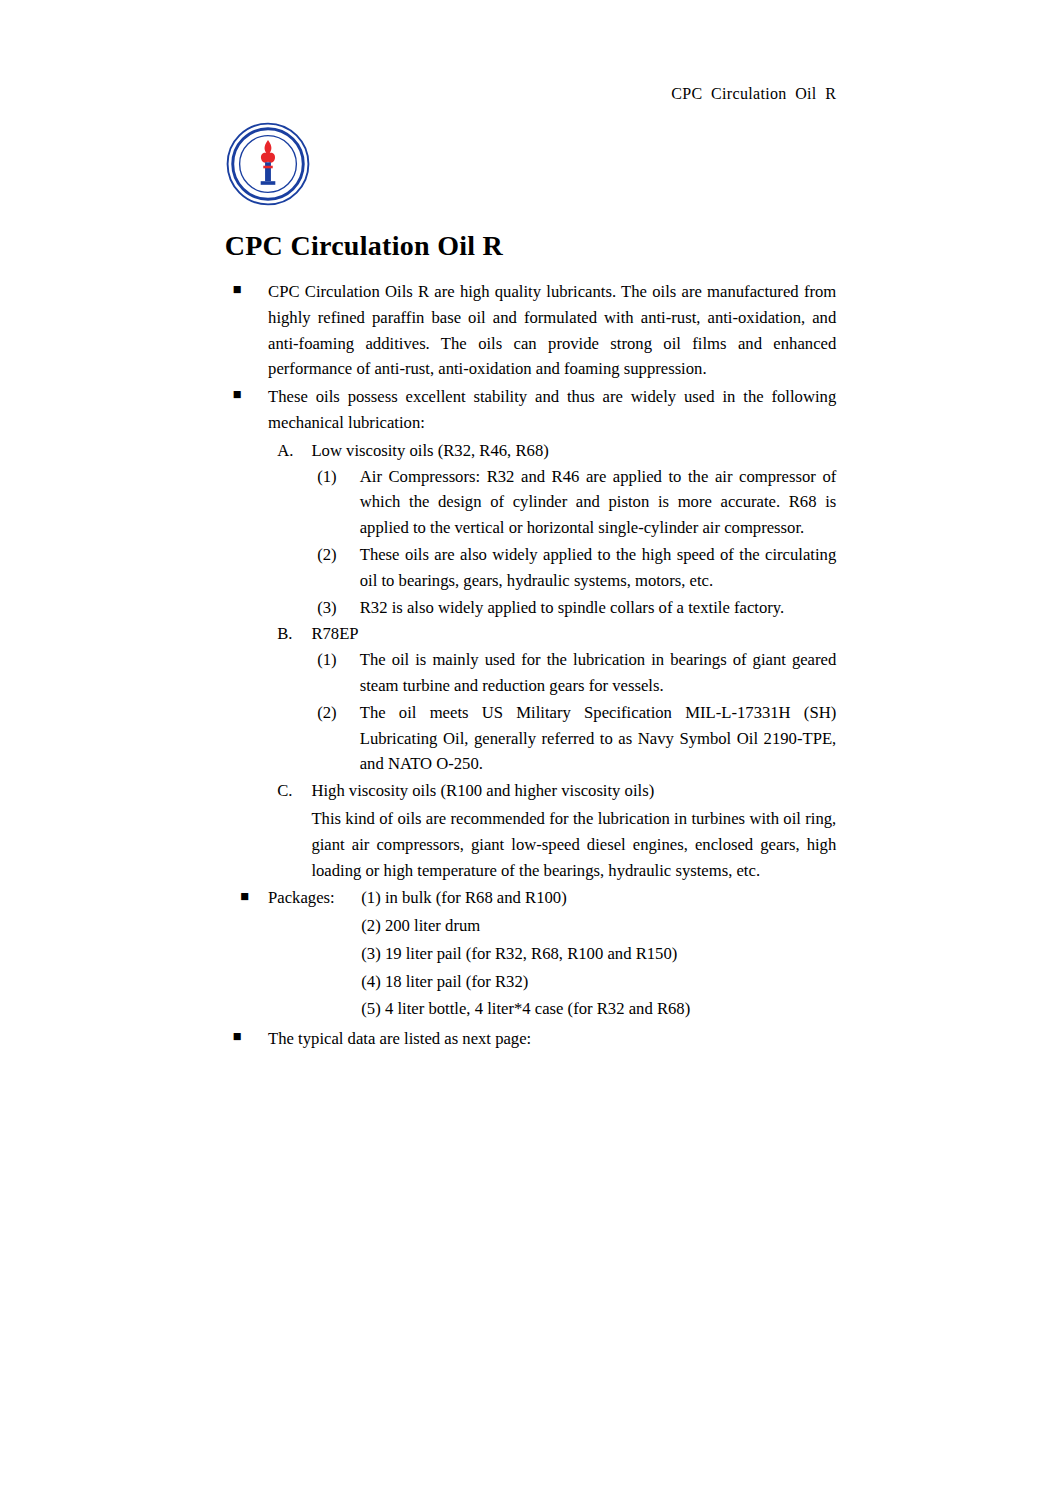CPC Circulation Oil R
CPC Circulation Oil R
CPC Circulation Oils R are high quality lubricants. The oils are manufactured from highly refined paraffin base oil and formulated with anti-rust, anti-oxidation, and anti-foaming additives. The oils can provide strong oil films and enhanced performance of anti-rust, anti-oxidation and foaming suppression.
These oils possess excellent stability and thus are widely used in the following mechanical lubrication:
A. Low viscosity oils (R32, R46, R68)
(1) Air Compressors: R32 and R46 are applied to the air compressor of which the design of cylinder and piston is more accurate. R68 is applied to the vertical or horizontal single-cylinder air compressor.
(2) These oils are also widely applied to the high speed of the circulating oil to bearings, gears, hydraulic systems, motors, etc.
(3) R32 is also widely applied to spindle collars of a textile factory.
B. R78EP
(1) The oil is mainly used for the lubrication in bearings of giant geared steam turbine and reduction gears for vessels.
(2) The oil meets US Military Specification MIL-L-17331H (SH) Lubricating Oil, generally referred to as Navy Symbol Oil 2190-TPE, and NATO O-250.
C. High viscosity oils (R100 and higher viscosity oils)
This kind of oils are recommended for the lubrication in turbines with oil ring, giant air compressors, giant low-speed diesel engines, enclosed gears, high loading or high temperature of the bearings, hydraulic systems, etc.
| Packages: | (1) in bulk (for R68 and R100) |
| | (2) 200 liter drum |
| | (3) 19 liter pail (for R32, R68, R100 and R150) |
| | (4) 18 liter pail (for R32) |
| | (5) 4 liter bottle, 4 liter*4 case (for R32 and R68) |
The typical data are listed as next page: